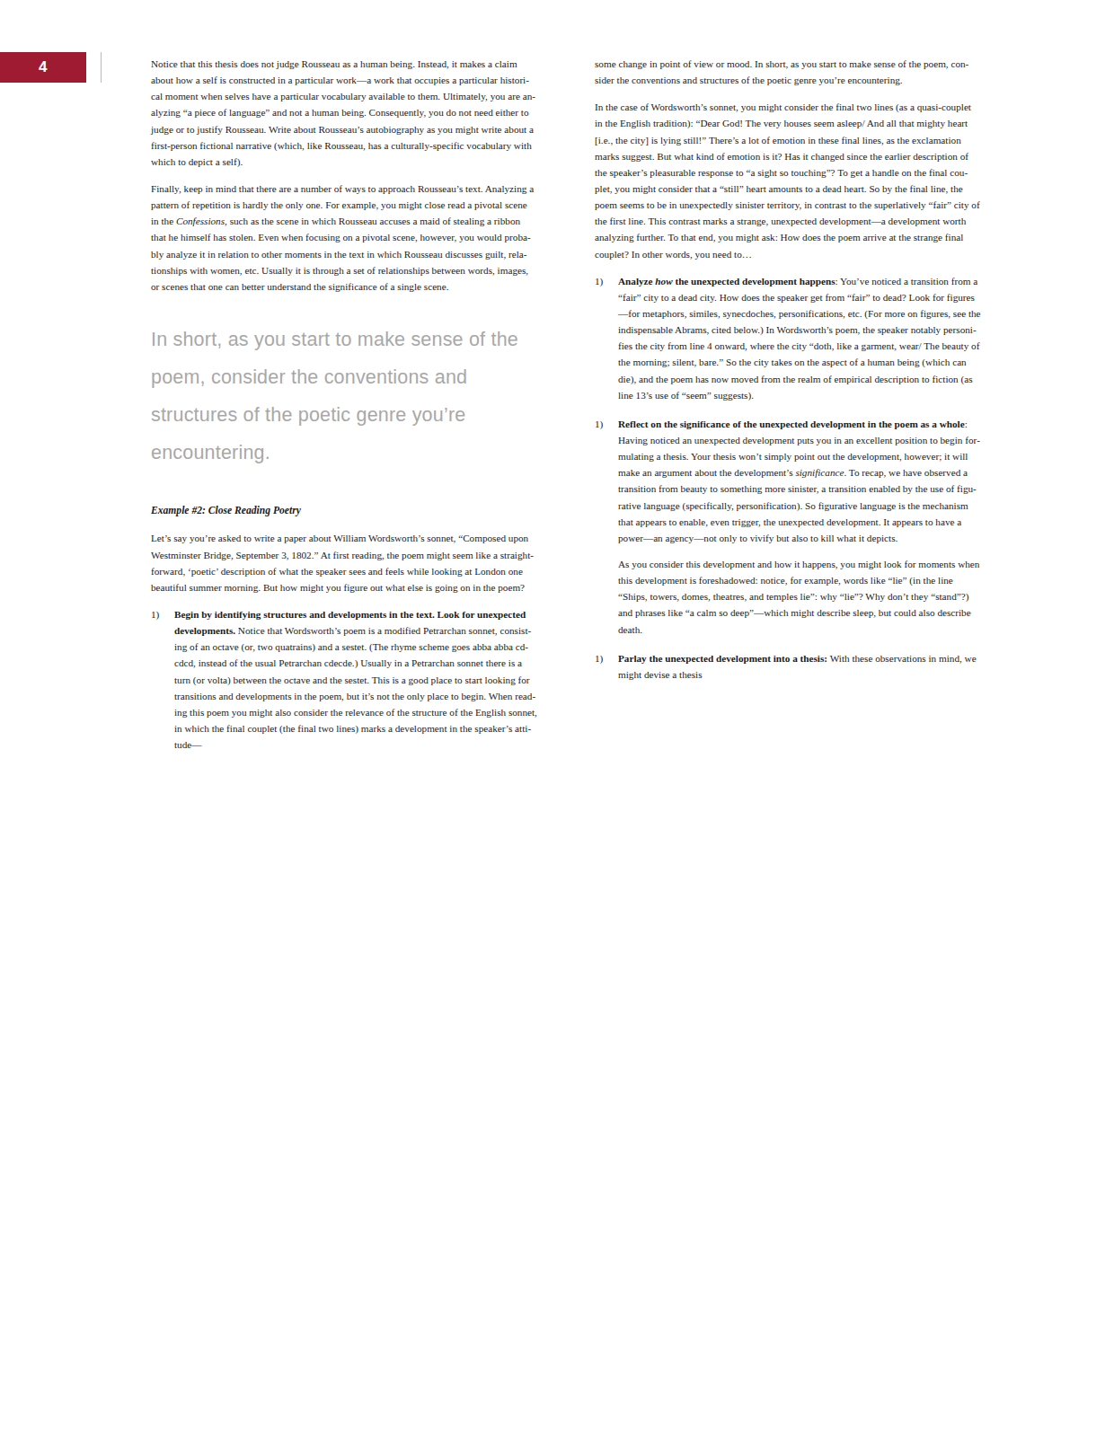4
Notice that this thesis does not judge Rousseau as a human being. Instead, it makes a claim about how a self is constructed in a particular work—a work that occupies a particular historical moment when selves have a particular vocabulary available to them. Ultimately, you are analyzing “a piece of language” and not a human being. Consequently, you do not need either to judge or to justify Rousseau. Write about Rousseau’s autobiography as you might write about a first-person fictional narrative (which, like Rousseau, has a culturally-specific vocabulary with which to depict a self).
Finally, keep in mind that there are a number of ways to approach Rousseau’s text. Analyzing a pattern of repetition is hardly the only one. For example, you might close read a pivotal scene in the Confessions, such as the scene in which Rousseau accuses a maid of stealing a ribbon that he himself has stolen. Even when focusing on a pivotal scene, however, you would probably analyze it in relation to other moments in the text in which Rousseau discusses guilt, relationships with women, etc. Usually it is through a set of relationships between words, images, or scenes that one can better understand the significance of a single scene.
In short, as you start to make sense of the poem, consider the conventions and structures of the poetic genre you’re encountering.
Example #2: Close Reading Poetry
Let’s say you’re asked to write a paper about William Wordsworth’s sonnet, “Composed upon Westminster Bridge, September 3, 1802.” At first reading, the poem might seem like a straightforward, ‘poetic’ description of what the speaker sees and feels while looking at London one beautiful summer morning. But how might you figure out what else is going on in the poem?
Begin by identifying structures and developments in the text. Look for unexpected developments. Notice that Wordsworth’s poem is a modified Petrarchan sonnet, consisting of an octave (or, two quatrains) and a sestet. (The rhyme scheme goes abba abba cdcdcd, instead of the usual Petrarchan cdecde.) Usually in a Petrarchan sonnet there is a turn (or volta) between the octave and the sestet. This is a good place to start looking for transitions and developments in the poem, but it’s not the only place to begin. When reading this poem you might also consider the relevance of the structure of the English sonnet, in which the final couplet (the final two lines) marks a development in the speaker’s attitude—
some change in point of view or mood. In short, as you start to make sense of the poem, consider the conventions and structures of the poetic genre you’re encountering.
In the case of Wordsworth’s sonnet, you might consider the final two lines (as a quasi-couplet in the English tradition): “Dear God! The very houses seem asleep/ And all that mighty heart [i.e., the city] is lying still!” There’s a lot of emotion in these final lines, as the exclamation marks suggest. But what kind of emotion is it? Has it changed since the earlier description of the speaker’s pleasurable response to “a sight so touching”? To get a handle on the final couplet, you might consider that a “still” heart amounts to a dead heart. So by the final line, the poem seems to be in unexpectedly sinister territory, in contrast to the superlatively “fair” city of the first line. This contrast marks a strange, unexpected development—a development worth analyzing further. To that end, you might ask: How does the poem arrive at the strange final couplet? In other words, you need to…
Analyze how the unexpected development happens: You’ve noticed a transition from a “fair” city to a dead city. How does the speaker get from “fair” to dead? Look for figures—for metaphors, similes, synecdoches, personifications, etc. (For more on figures, see the indispensable Abrams, cited below.) In Wordsworth’s poem, the speaker notably personifies the city from line 4 onward, where the city “doth, like a garment, wear/ The beauty of the morning; silent, bare.” So the city takes on the aspect of a human being (which can die), and the poem has now moved from the realm of empirical description to fiction (as line 13’s use of “seem” suggests).
Reflect on the significance of the unexpected development in the poem as a whole: Having noticed an unexpected development puts you in an excellent position to begin formulating a thesis. Your thesis won’t simply point out the development, however; it will make an argument about the development’s significance. To recap, we have observed a transition from beauty to something more sinister, a transition enabled by the use of figurative language (specifically, personification). So figurative language is the mechanism that appears to enable, even trigger, the unexpected development. It appears to have a power—an agency—not only to vivify but also to kill what it depicts.
As you consider this development and how it happens, you might look for moments when this development is foreshadowed: notice, for example, words like “lie” (in the line “Ships, towers, domes, theatres, and temples lie”: why “lie”? Why don’t they “stand”?) and phrases like “a calm so deep”—which might describe sleep, but could also describe death.
Parlay the unexpected development into a thesis: With these observations in mind, we might devise a thesis